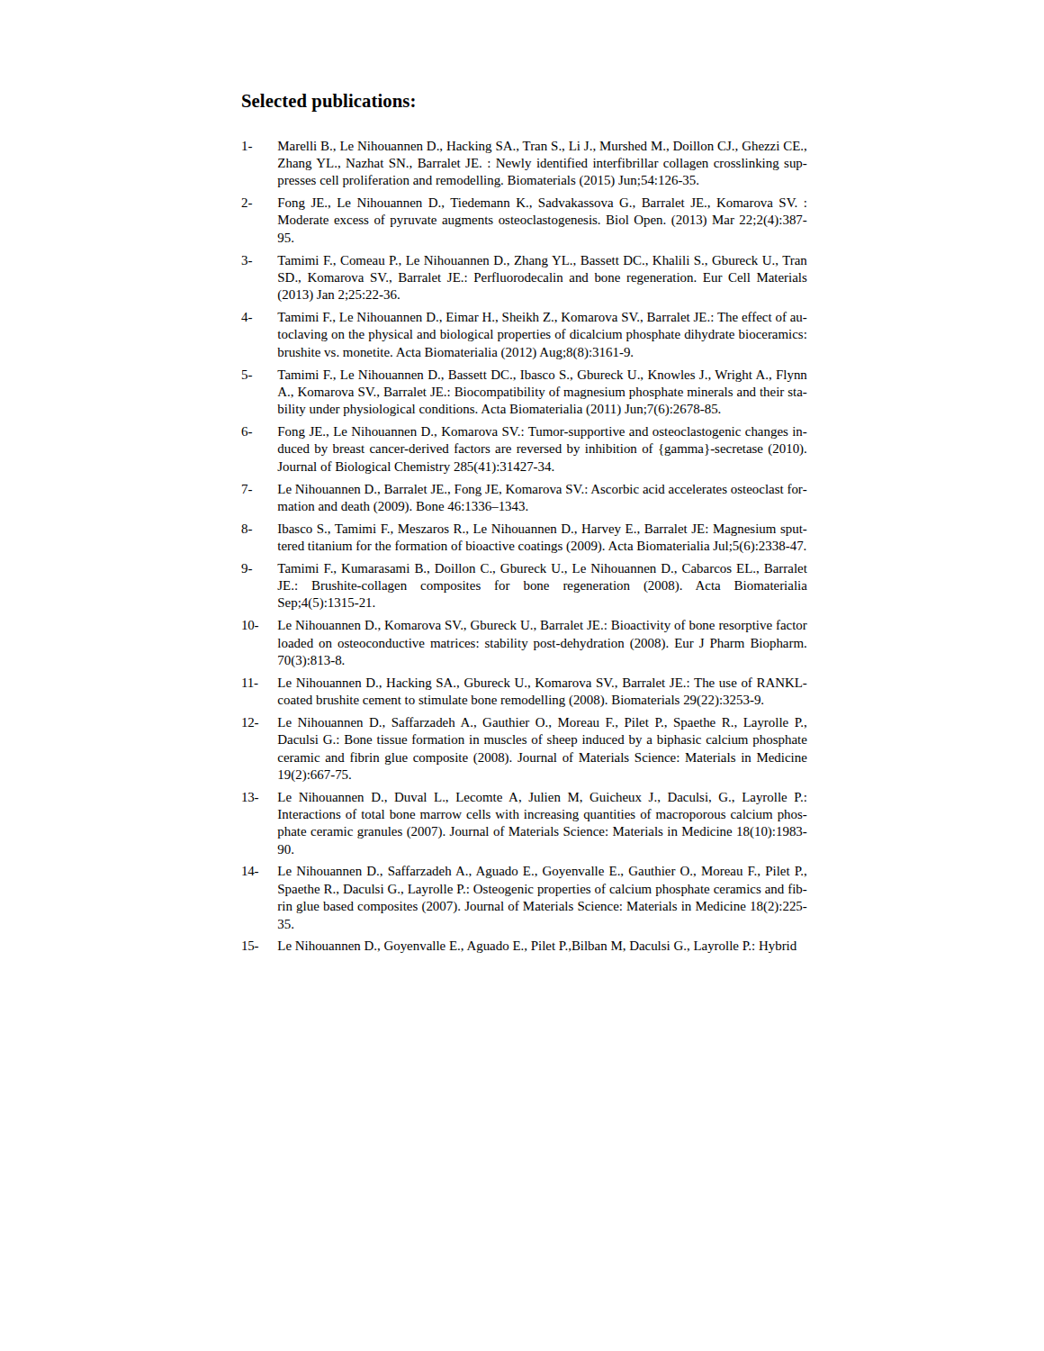Selected publications:
Marelli B., Le Nihouannen D., Hacking SA., Tran S., Li J., Murshed M., Doillon CJ., Ghezzi CE., Zhang YL., Nazhat SN., Barralet JE. : Newly identified interfibrillar collagen crosslinking suppresses cell proliferation and remodelling. Biomaterials (2015) Jun;54:126-35.
Fong JE., Le Nihouannen D., Tiedemann K., Sadvakassova G., Barralet JE., Komarova SV. : Moderate excess of pyruvate augments osteoclastogenesis. Biol Open. (2013) Mar 22;2(4):387-95.
Tamimi F., Comeau P., Le Nihouannen D., Zhang YL., Bassett DC., Khalili S., Gbureck U., Tran SD., Komarova SV., Barralet JE.: Perfluorodecalin and bone regeneration. Eur Cell Materials (2013) Jan 2;25:22-36.
Tamimi F., Le Nihouannen D., Eimar H., Sheikh Z., Komarova SV., Barralet JE.: The effect of autoclaving on the physical and biological properties of dicalcium phosphate dihydrate bioceramics: brushite vs. monetite. Acta Biomaterialia (2012) Aug;8(8):3161-9.
Tamimi F., Le Nihouannen D., Bassett DC., Ibasco S., Gbureck U., Knowles J., Wright A., Flynn A., Komarova SV., Barralet JE.: Biocompatibility of magnesium phosphate minerals and their stability under physiological conditions. Acta Biomaterialia (2011) Jun;7(6):2678-85.
Fong JE., Le Nihouannen D., Komarova SV.: Tumor-supportive and osteoclastogenic changes induced by breast cancer-derived factors are reversed by inhibition of {gamma}-secretase (2010). Journal of Biological Chemistry 285(41):31427-34.
Le Nihouannen D., Barralet JE., Fong JE, Komarova SV.: Ascorbic acid accelerates osteoclast formation and death (2009). Bone 46:1336–1343.
Ibasco S., Tamimi F., Meszaros R., Le Nihouannen D., Harvey E., Barralet JE: Magnesium sputtered titanium for the formation of bioactive coatings (2009). Acta Biomaterialia Jul;5(6):2338-47.
Tamimi F., Kumarasami B., Doillon C., Gbureck U., Le Nihouannen D., Cabarcos EL., Barralet JE.: Brushite-collagen composites for bone regeneration (2008). Acta Biomaterialia Sep;4(5):1315-21.
Le Nihouannen D., Komarova SV., Gbureck U., Barralet JE.: Bioactivity of bone resorptive factor loaded on osteoconductive matrices: stability post-dehydration (2008). Eur J Pharm Biopharm. 70(3):813-8.
Le Nihouannen D., Hacking SA., Gbureck U., Komarova SV., Barralet JE.: The use of RANKL-coated brushite cement to stimulate bone remodelling (2008). Biomaterials 29(22):3253-9.
Le Nihouannen D., Saffarzadeh A., Gauthier O., Moreau F., Pilet P., Spaethe R., Layrolle P., Daculsi G.: Bone tissue formation in muscles of sheep induced by a biphasic calcium phosphate ceramic and fibrin glue composite (2008). Journal of Materials Science: Materials in Medicine 19(2):667-75.
Le Nihouannen D., Duval L., Lecomte A, Julien M, Guicheux J., Daculsi, G., Layrolle P.: Interactions of total bone marrow cells with increasing quantities of macroporous calcium phosphate ceramic granules (2007). Journal of Materials Science: Materials in Medicine 18(10):1983-90.
Le Nihouannen D., Saffarzadeh A., Aguado E., Goyenvalle E., Gauthier O., Moreau F., Pilet P., Spaethe R., Daculsi G., Layrolle P.: Osteogenic properties of calcium phosphate ceramics and fibrin glue based composites (2007). Journal of Materials Science: Materials in Medicine 18(2):225-35.
Le Nihouannen D., Goyenvalle E., Aguado E., Pilet P.,Bilban M, Daculsi G., Layrolle P.: Hybrid